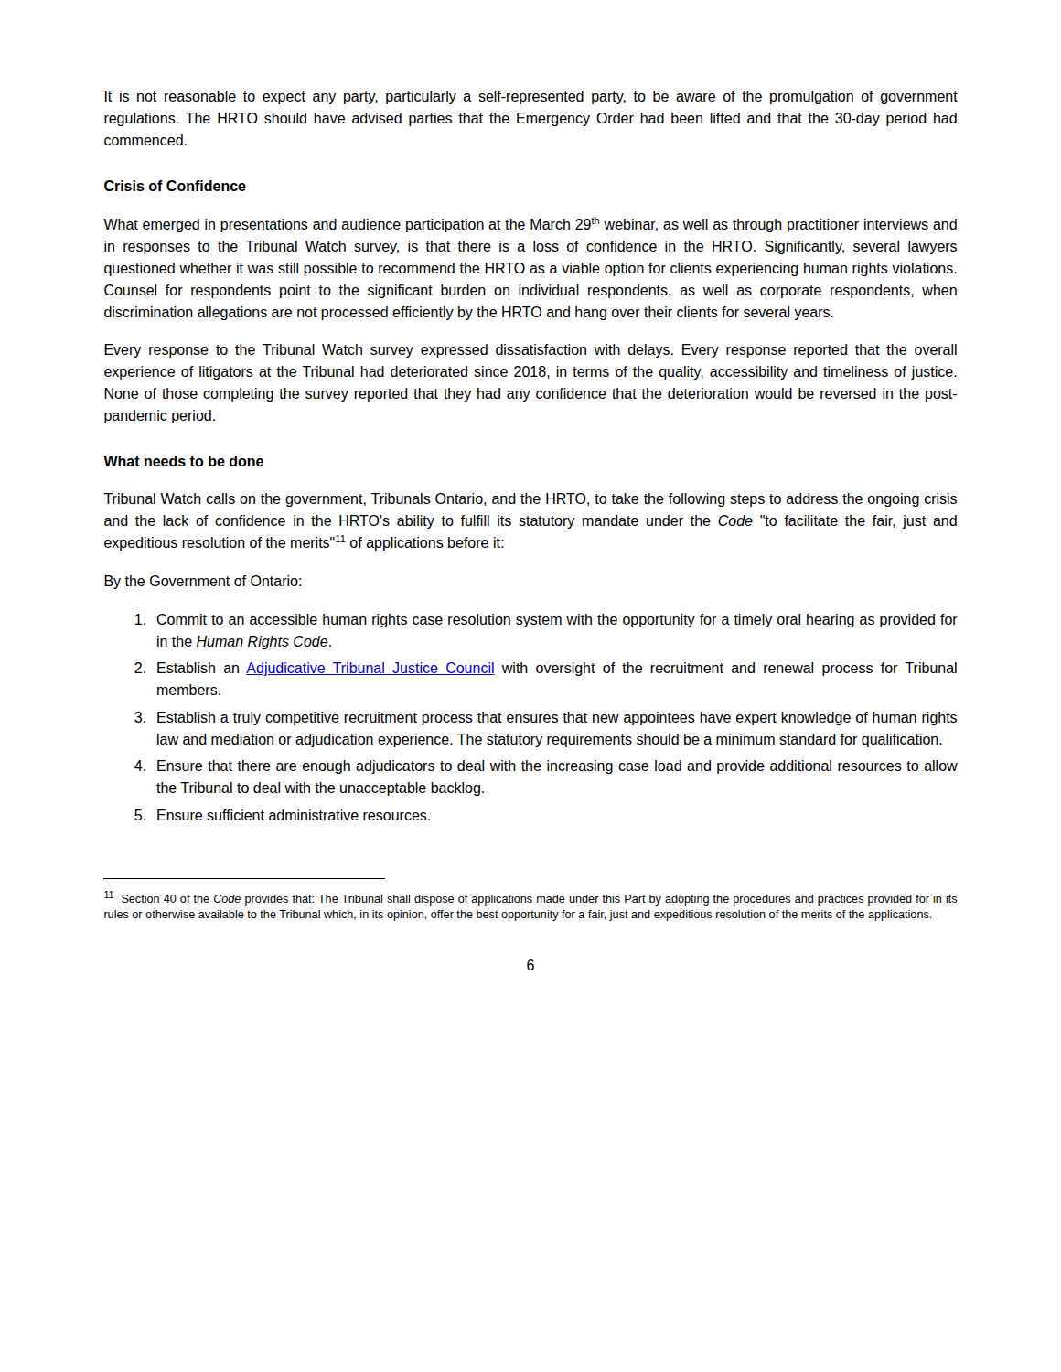It is not reasonable to expect any party, particularly a self-represented party, to be aware of the promulgation of government regulations. The HRTO should have advised parties that the Emergency Order had been lifted and that the 30-day period had commenced.
Crisis of Confidence
What emerged in presentations and audience participation at the March 29th webinar, as well as through practitioner interviews and in responses to the Tribunal Watch survey, is that there is a loss of confidence in the HRTO. Significantly, several lawyers questioned whether it was still possible to recommend the HRTO as a viable option for clients experiencing human rights violations. Counsel for respondents point to the significant burden on individual respondents, as well as corporate respondents, when discrimination allegations are not processed efficiently by the HRTO and hang over their clients for several years.
Every response to the Tribunal Watch survey expressed dissatisfaction with delays. Every response reported that the overall experience of litigators at the Tribunal had deteriorated since 2018, in terms of the quality, accessibility and timeliness of justice. None of those completing the survey reported that they had any confidence that the deterioration would be reversed in the post-pandemic period.
What needs to be done
Tribunal Watch calls on the government, Tribunals Ontario, and the HRTO, to take the following steps to address the ongoing crisis and the lack of confidence in the HRTO's ability to fulfill its statutory mandate under the Code "to facilitate the fair, just and expeditious resolution of the merits"11 of applications before it:
By the Government of Ontario:
Commit to an accessible human rights case resolution system with the opportunity for a timely oral hearing as provided for in the Human Rights Code.
Establish an Adjudicative Tribunal Justice Council with oversight of the recruitment and renewal process for Tribunal members.
Establish a truly competitive recruitment process that ensures that new appointees have expert knowledge of human rights law and mediation or adjudication experience. The statutory requirements should be a minimum standard for qualification.
Ensure that there are enough adjudicators to deal with the increasing case load and provide additional resources to allow the Tribunal to deal with the unacceptable backlog.
Ensure sufficient administrative resources.
11 Section 40 of the Code provides that: The Tribunal shall dispose of applications made under this Part by adopting the procedures and practices provided for in its rules or otherwise available to the Tribunal which, in its opinion, offer the best opportunity for a fair, just and expeditious resolution of the merits of the applications.
6